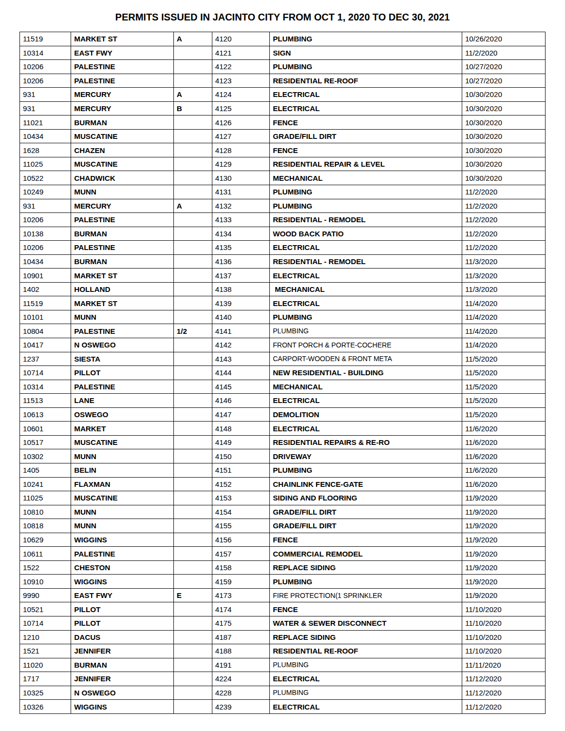PERMITS ISSUED IN JACINTO CITY FROM OCT 1, 2020 TO DEC 30, 2021
| 11519 | MARKET ST | A | 4120 | PLUMBING | 10/26/2020 |
| 10314 | EAST FWY | | 4121 | SIGN | 11/2/2020 |
| 10206 | PALESTINE | | 4122 | PLUMBING | 10/27/2020 |
| 10206 | PALESTINE | | 4123 | RESIDENTIAL RE-ROOF | 10/27/2020 |
| 931 | MERCURY | A | 4124 | ELECTRICAL | 10/30/2020 |
| 931 | MERCURY | B | 4125 | ELECTRICAL | 10/30/2020 |
| 11021 | BURMAN | | 4126 | FENCE | 10/30/2020 |
| 10434 | MUSCATINE | | 4127 | GRADE/FILL DIRT | 10/30/2020 |
| 1628 | CHAZEN | | 4128 | FENCE | 10/30/2020 |
| 11025 | MUSCATINE | | 4129 | RESIDENTIAL REPAIR & LEVEL | 10/30/2020 |
| 10522 | CHADWICK | | 4130 | MECHANICAL | 10/30/2020 |
| 10249 | MUNN | | 4131 | PLUMBING | 11/2/2020 |
| 931 | MERCURY | A | 4132 | PLUMBING | 11/2/2020 |
| 10206 | PALESTINE | | 4133 | RESIDENTIAL - REMODEL | 11/2/2020 |
| 10138 | BURMAN | | 4134 | WOOD BACK PATIO | 11/2/2020 |
| 10206 | PALESTINE | | 4135 | ELECTRICAL | 11/2/2020 |
| 10434 | BURMAN | | 4136 | RESIDENTIAL - REMODEL | 11/3/2020 |
| 10901 | MARKET ST | | 4137 | ELECTRICAL | 11/3/2020 |
| 1402 | HOLLAND | | 4138 | MECHANICAL | 11/3/2020 |
| 11519 | MARKET ST | | 4139 | ELECTRICAL | 11/4/2020 |
| 10101 | MUNN | | 4140 | PLUMBING | 11/4/2020 |
| 10804 | PALESTINE | 1/2 | 4141 | PLUMBING | 11/4/2020 |
| 10417 | N OSWEGO | | 4142 | FRONT PORCH & PORTE-COCHERE | 11/4/2020 |
| 1237 | SIESTA | | 4143 | CARPORT-WOODEN & FRONT META | 11/5/2020 |
| 10714 | PILLOT | | 4144 | NEW RESIDENTIAL - BUILDING | 11/5/2020 |
| 10314 | PALESTINE | | 4145 | MECHANICAL | 11/5/2020 |
| 11513 | LANE | | 4146 | ELECTRICAL | 11/5/2020 |
| 10613 | OSWEGO | | 4147 | DEMOLITION | 11/5/2020 |
| 10601 | MARKET | | 4148 | ELECTRICAL | 11/6/2020 |
| 10517 | MUSCATINE | | 4149 | RESIDENTIAL REPAIRS & RE-RO | 11/6/2020 |
| 10302 | MUNN | | 4150 | DRIVEWAY | 11/6/2020 |
| 1405 | BELIN | | 4151 | PLUMBING | 11/6/2020 |
| 10241 | FLAXMAN | | 4152 | CHAINLINK FENCE-GATE | 11/6/2020 |
| 11025 | MUSCATINE | | 4153 | SIDING AND FLOORING | 11/9/2020 |
| 10810 | MUNN | | 4154 | GRADE/FILL DIRT | 11/9/2020 |
| 10818 | MUNN | | 4155 | GRADE/FILL DIRT | 11/9/2020 |
| 10629 | WIGGINS | | 4156 | FENCE | 11/9/2020 |
| 10611 | PALESTINE | | 4157 | COMMERCIAL REMODEL | 11/9/2020 |
| 1522 | CHESTON | | 4158 | REPLACE SIDING | 11/9/2020 |
| 10910 | WIGGINS | | 4159 | PLUMBING | 11/9/2020 |
| 9990 | EAST FWY | E | 4173 | FIRE PROTECTION(1 SPRINKLER | 11/9/2020 |
| 10521 | PILLOT | | 4174 | FENCE | 11/10/2020 |
| 10714 | PILLOT | | 4175 | WATER & SEWER DISCONNECT | 11/10/2020 |
| 1210 | DACUS | | 4187 | REPLACE SIDING | 11/10/2020 |
| 1521 | JENNIFER | | 4188 | RESIDENTIAL RE-ROOF | 11/10/2020 |
| 11020 | BURMAN | | 4191 | PLUMBING | 11/11/2020 |
| 1717 | JENNIFER | | 4224 | ELECTRICAL | 11/12/2020 |
| 10325 | N OSWEGO | | 4228 | PLUMBING | 11/12/2020 |
| 10326 | WIGGINS | | 4239 | ELECTRICAL | 11/12/2020 |